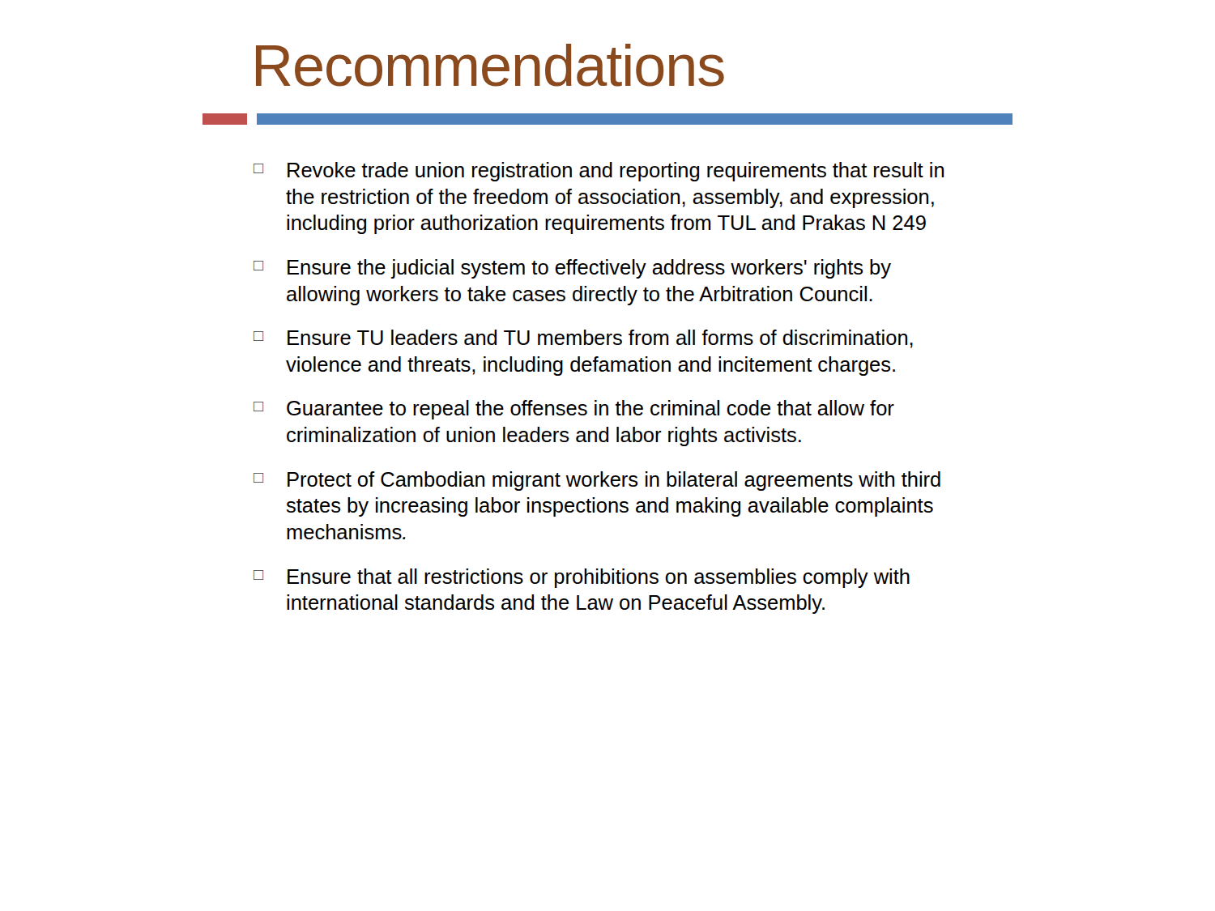Recommendations
Revoke trade union registration and reporting requirements that result in the restriction of the freedom of association, assembly, and expression, including prior authorization requirements from TUL and Prakas N 249
Ensure the judicial system to effectively address workers' rights by allowing workers to take cases directly to the Arbitration Council.
Ensure TU leaders and TU members from all forms of discrimination, violence and threats, including defamation and incitement charges.
Guarantee to repeal the offenses in the criminal code that allow for criminalization of union leaders and labor rights activists.
Protect of Cambodian migrant workers in bilateral agreements with third states by increasing labor inspections and making available complaints mechanisms.
Ensure that all restrictions or prohibitions on assemblies comply with international standards and the Law on Peaceful Assembly.